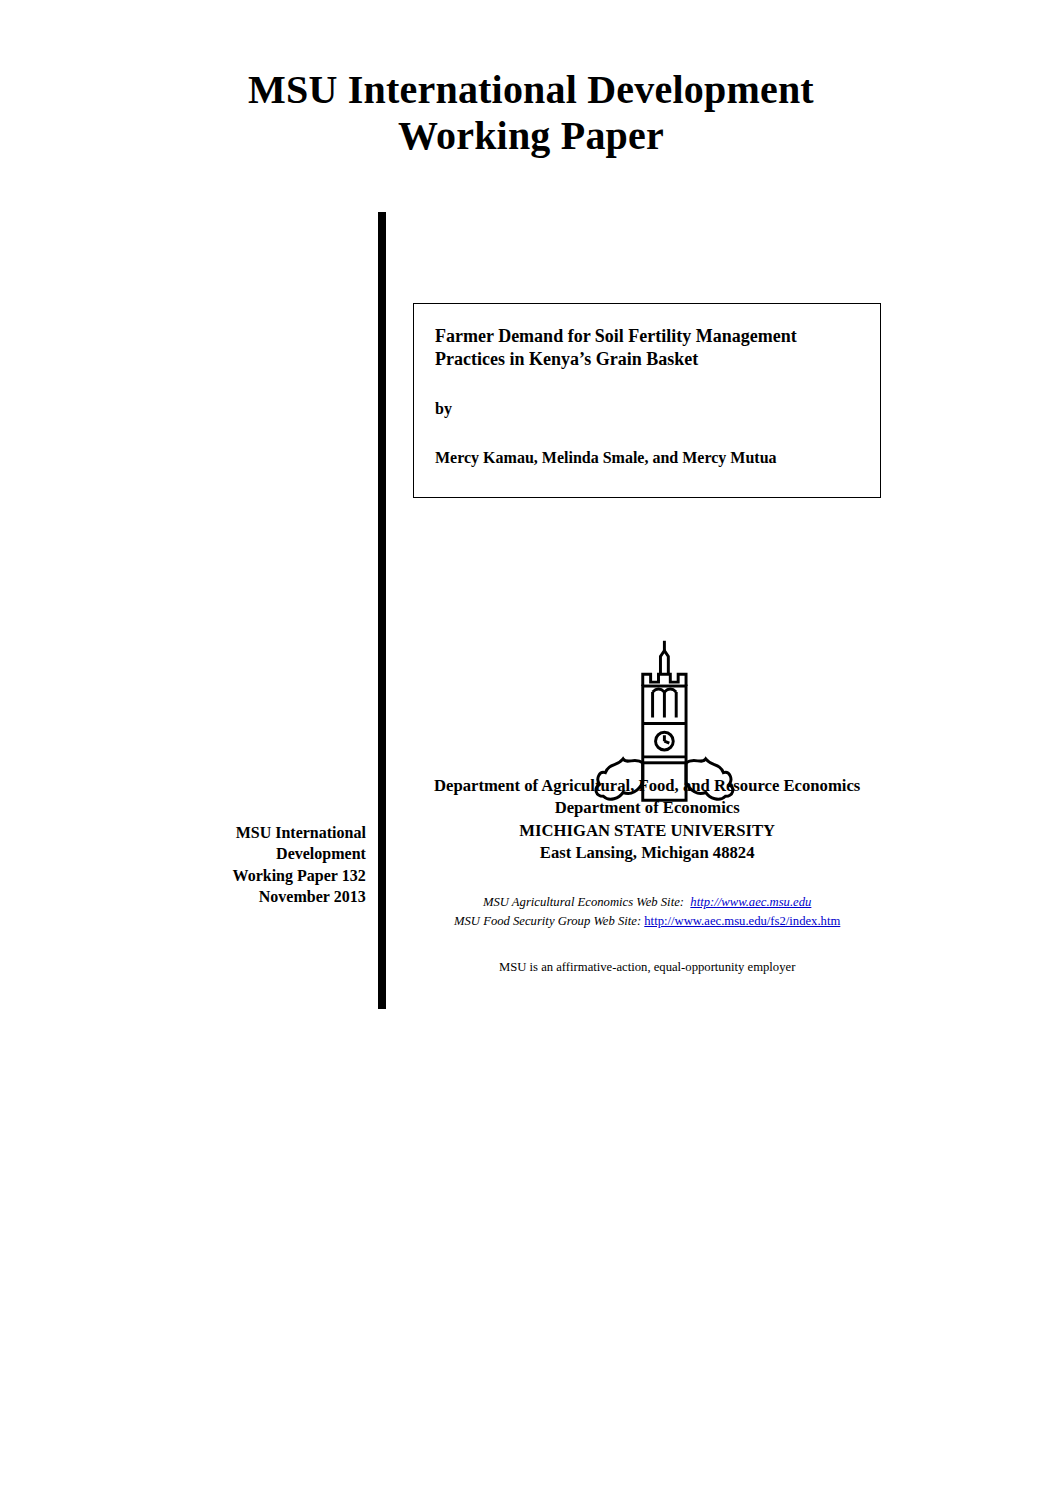MSU International Development
Working Paper
MSU International
Development
Working Paper 132
November 2013
Farmer Demand for Soil Fertility Management
Practices in Kenya’s Grain Basket
by
Mercy Kamau, Melinda Smale, and Mercy Mutua
Department of Agricultural, Food, and Resource Economics
Department of Economics
MICHIGAN STATE UNIVERSITY
East Lansing, Michigan 48824
MSU Agricultural Economics Web Site: http://www.aec.msu.edu
MSU Food Security Group Web Site: http://www.aec.msu.edu/fs2/index.htm
MSU is an affirmative-action, equal-opportunity employer